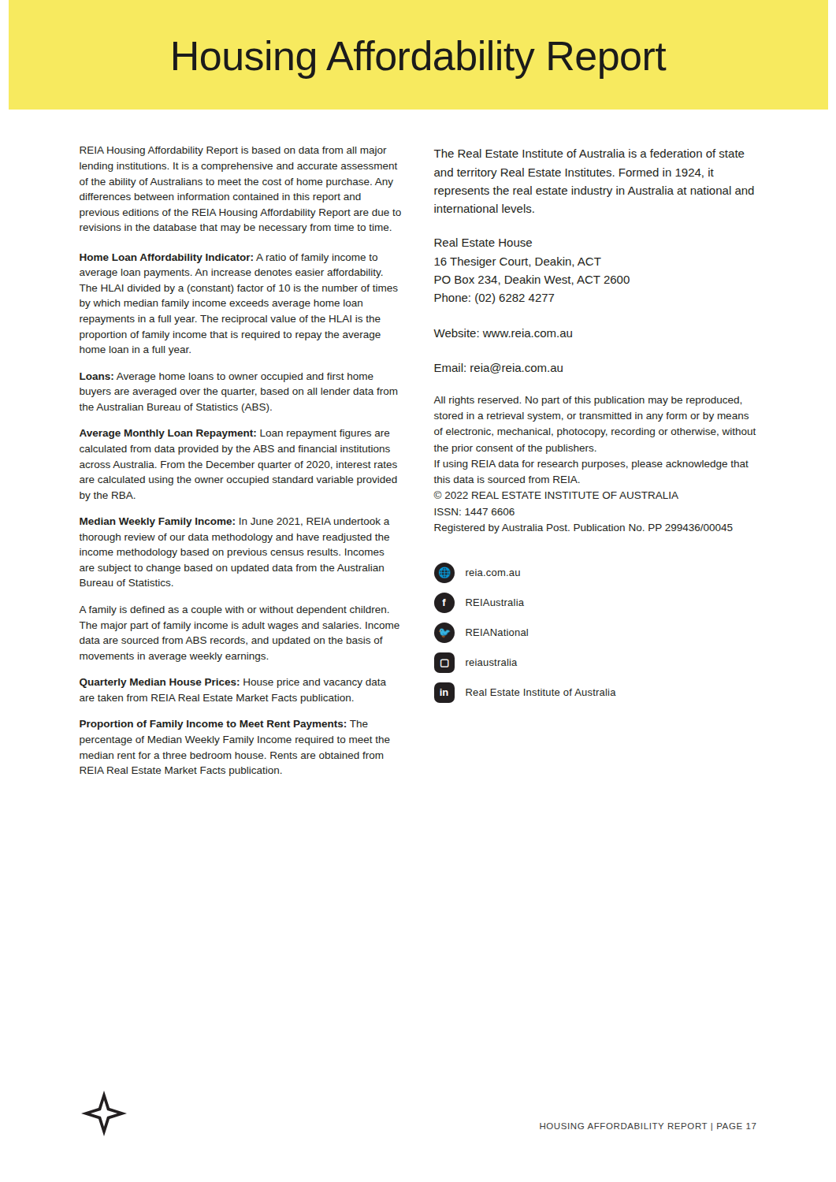Housing Affordability Report
REIA Housing Affordability Report is based on data from all major lending institutions. It is a comprehensive and accurate assessment of the ability of Australians to meet the cost of home purchase. Any differences between information contained in this report and previous editions of the REIA Housing Affordability Report are due to revisions in the database that may be necessary from time to time.
Home Loan Affordability Indicator: A ratio of family income to average loan payments. An increase denotes easier affordability. The HLAI divided by a (constant) factor of 10 is the number of times by which median family income exceeds average home loan repayments in a full year. The reciprocal value of the HLAI is the proportion of family income that is required to repay the average home loan in a full year.
Loans: Average home loans to owner occupied and first home buyers are averaged over the quarter, based on all lender data from the Australian Bureau of Statistics (ABS).
Average Monthly Loan Repayment: Loan repayment figures are calculated from data provided by the ABS and financial institutions across Australia. From the December quarter of 2020, interest rates are calculated using the owner occupied standard variable provided by the RBA.
Median Weekly Family Income: In June 2021, REIA undertook a thorough review of our data methodology and have readjusted the income methodology based on previous census results. Incomes are subject to change based on updated data from the Australian Bureau of Statistics.
A family is defined as a couple with or without dependent children. The major part of family income is adult wages and salaries. Income data are sourced from ABS records, and updated on the basis of movements in average weekly earnings.
Quarterly Median House Prices: House price and vacancy data are taken from REIA Real Estate Market Facts publication.
Proportion of Family Income to Meet Rent Payments: The percentage of Median Weekly Family Income required to meet the median rent for a three bedroom house. Rents are obtained from REIA Real Estate Market Facts publication.
The Real Estate Institute of Australia is a federation of state and territory Real Estate Institutes. Formed in 1924, it represents the real estate industry in Australia at national and international levels.
Real Estate House
16 Thesiger Court, Deakin, ACT
PO Box 234, Deakin West, ACT 2600
Phone: (02) 6282 4277
Website: www.reia.com.au
Email: reia@reia.com.au
All rights reserved. No part of this publication may be reproduced, stored in a retrieval system, or transmitted in any form or by means of electronic, mechanical, photocopy, recording or otherwise, without the prior consent of the publishers.
If using REIA data for research purposes, please acknowledge that this data is sourced from REIA.
© 2022 REAL ESTATE INSTITUTE OF AUSTRALIA
ISSN: 1447 6606
Registered by Australia Post. Publication No. PP 299436/00045
🌐 reia.com.au
f REIAustralia
🐦 REIANational
▢ reiaustralia
in Real Estate Institute of Australia
HOUSING AFFORDABILITY REPORT | PAGE 17